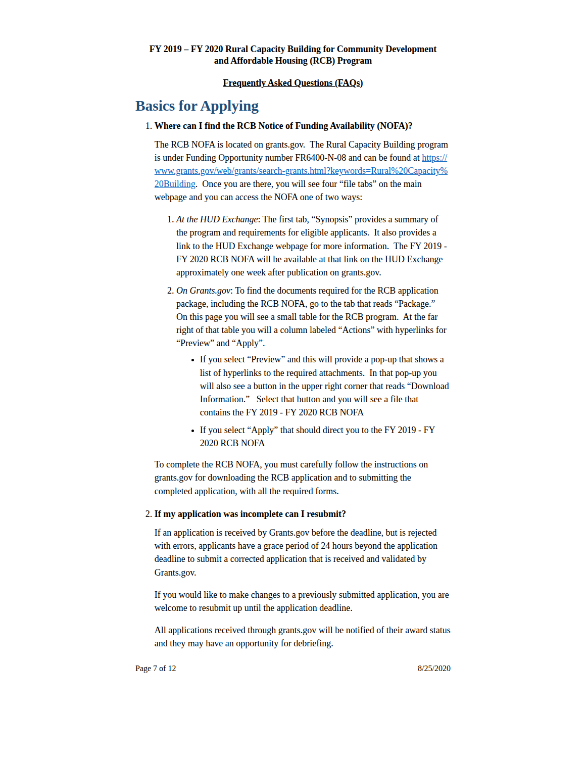FY 2019 – FY 2020 Rural Capacity Building for Community Development and Affordable Housing (RCB) Program
Frequently Asked Questions (FAQs)
Basics for Applying
Where can I find the RCB Notice of Funding Availability (NOFA)?
The RCB NOFA is located on grants.gov. The Rural Capacity Building program is under Funding Opportunity number FR6400-N-08 and can be found at https://www.grants.gov/web/grants/search-grants.html?keywords=Rural%20Capacity%20Building. Once you are there, you will see four “file tabs” on the main webpage and you can access the NOFA one of two ways:
At the HUD Exchange: The first tab, “Synopsis” provides a summary of the program and requirements for eligible applicants. It also provides a link to the HUD Exchange webpage for more information. The FY 2019 - FY 2020 RCB NOFA will be available at that link on the HUD Exchange approximately one week after publication on grants.gov.
On Grants.gov: To find the documents required for the RCB application package, including the RCB NOFA, go to the tab that reads “Package.” On this page you will see a small table for the RCB program. At the far right of that table you will a column labeled “Actions” with hyperlinks for “Preview” and “Apply”.
If you select “Preview” and this will provide a pop-up that shows a list of hyperlinks to the required attachments. In that pop-up you will also see a button in the upper right corner that reads “Download Information.” Select that button and you will see a file that contains the FY 2019 - FY 2020 RCB NOFA
If you select “Apply” that should direct you to the FY 2019 - FY 2020 RCB NOFA
To complete the RCB NOFA, you must carefully follow the instructions on grants.gov for downloading the RCB application and to submitting the completed application, with all the required forms.
If my application was incomplete can I resubmit?
If an application is received by Grants.gov before the deadline, but is rejected with errors, applicants have a grace period of 24 hours beyond the application deadline to submit a corrected application that is received and validated by Grants.gov.
If you would like to make changes to a previously submitted application, you are welcome to resubmit up until the application deadline.
All applications received through grants.gov will be notified of their award status and they may have an opportunity for debriefing.
Page 7 of 12 8/25/2020